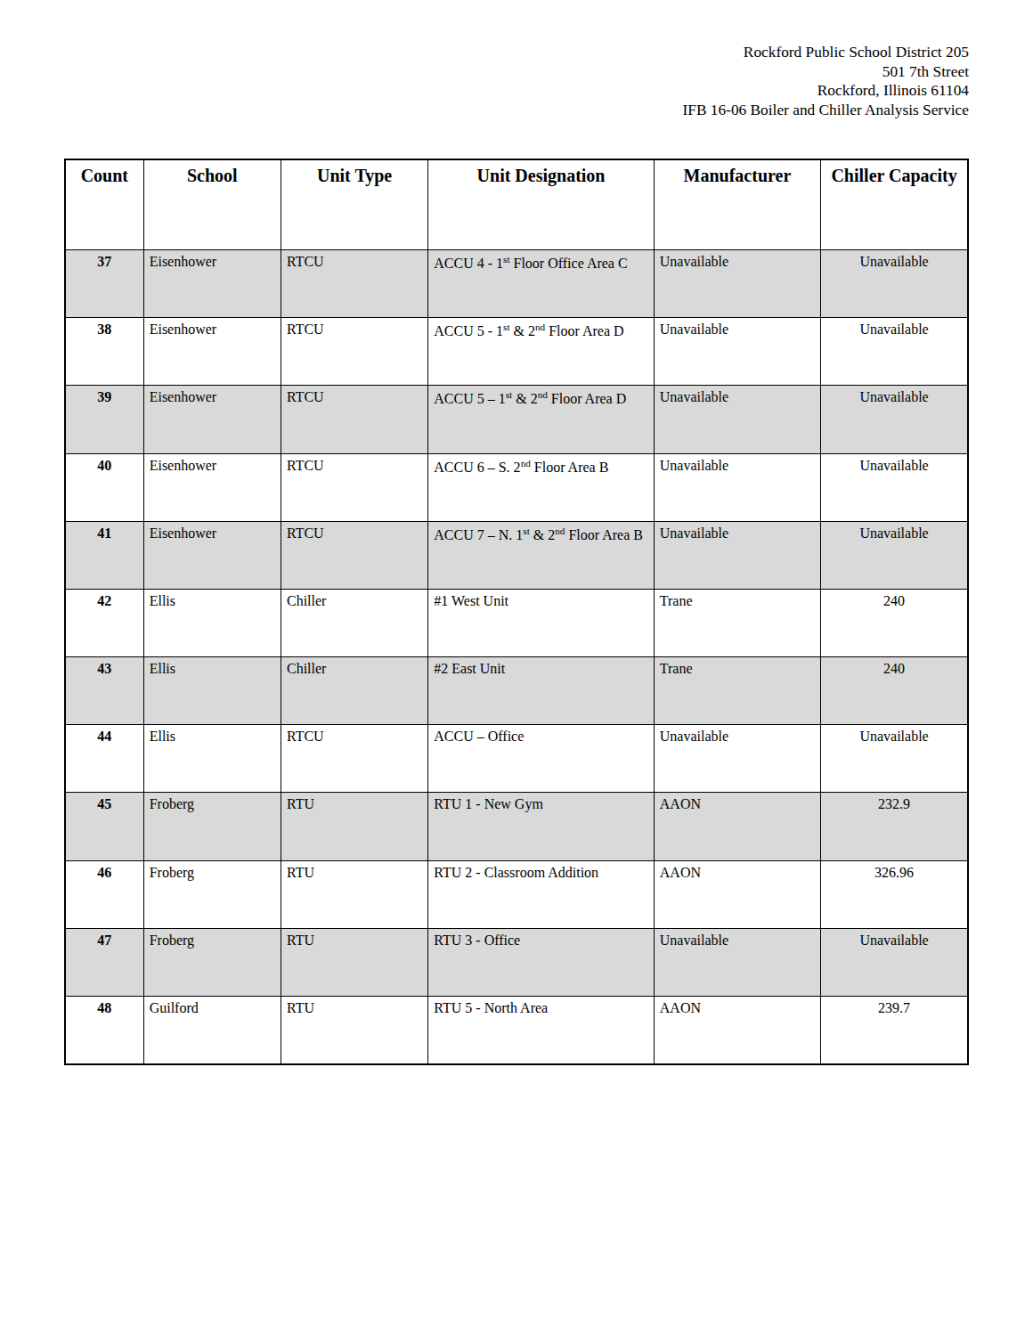Rockford Public School District 205
501 7th Street
Rockford, Illinois 61104
IFB 16-06 Boiler and Chiller Analysis Service
| Count | School | Unit Type | Unit Designation | Manufacturer | Chiller Capacity |
| --- | --- | --- | --- | --- | --- |
| 37 | Eisenhower | RTCU | ACCU 4 - 1 st Floor Office Area C | Unavailable | Unavailable |
| 38 | Eisenhower | RTCU | ACCU 5 - 1 st & 2 nd Floor Area D | Unavailable | Unavailable |
| 39 | Eisenhower | RTCU | ACCU 5 – 1 st & 2 nd Floor Area D | Unavailable | Unavailable |
| 40 | Eisenhower | RTCU | ACCU 6 – S. 2 nd Floor Area B | Unavailable | Unavailable |
| 41 | Eisenhower | RTCU | ACCU 7 – N. 1 st & 2 nd Floor Area B | Unavailable | Unavailable |
| 42 | Ellis | Chiller | #1 West Unit | Trane | 240 |
| 43 | Ellis | Chiller | #2 East Unit | Trane | 240 |
| 44 | Ellis | RTCU | ACCU – Office | Unavailable | Unavailable |
| 45 | Froberg | RTU | RTU 1 - New Gym | AAON | 232.9 |
| 46 | Froberg | RTU | RTU 2 - Classroom Addition | AAON | 326.96 |
| 47 | Froberg | RTU | RTU 3 - Office | Unavailable | Unavailable |
| 48 | Guilford | RTU | RTU 5 - North Area | AAON | 239.7 |